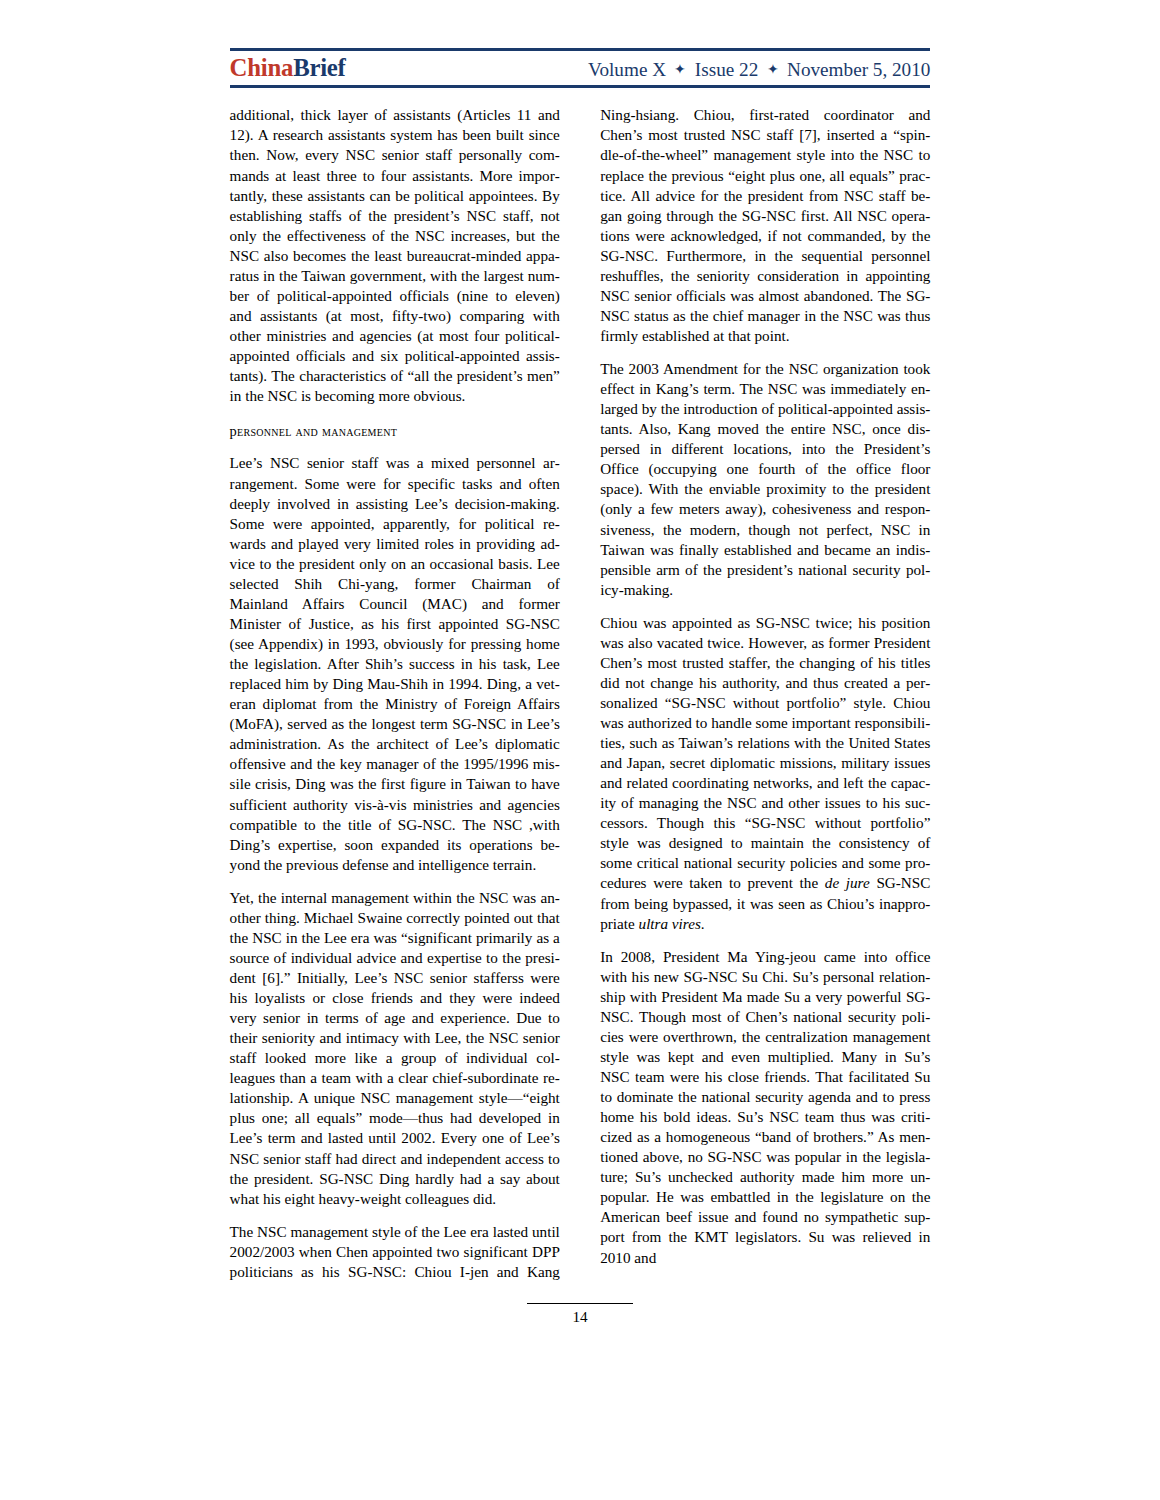China Brief
Volume X ✦ Issue 22 ✦ November 5, 2010
additional, thick layer of assistants (Articles 11 and 12). A research assistants system has been built since then. Now, every NSC senior staff personally commands at least three to four assistants. More importantly, these assistants can be political appointees. By establishing staffs of the president’s NSC staff, not only the effectiveness of the NSC increases, but the NSC also becomes the least bureaucrat-minded apparatus in the Taiwan government, with the largest number of political-appointed officials (nine to eleven) and assistants (at most, fifty-two) comparing with other ministries and agencies (at most four political-appointed officials and six political-appointed assistants). The characteristics of “all the president’s men” in the NSC is becoming more obvious.
Personnel and Management
Lee’s NSC senior staff was a mixed personnel arrangement. Some were for specific tasks and often deeply involved in assisting Lee’s decision-making. Some were appointed, apparently, for political rewards and played very limited roles in providing advice to the president only on an occasional basis. Lee selected Shih Chi-yang, former Chairman of Mainland Affairs Council (MAC) and former Minister of Justice, as his first appointed SG-NSC (see Appendix) in 1993, obviously for pressing home the legislation. After Shih’s success in his task, Lee replaced him by Ding Mau-Shih in 1994. Ding, a veteran diplomat from the Ministry of Foreign Affairs (MoFA), served as the longest term SG-NSC in Lee’s administration. As the architect of Lee’s diplomatic offensive and the key manager of the 1995/1996 missile crisis, Ding was the first figure in Taiwan to have sufficient authority vis-à-vis ministries and agencies compatible to the title of SG-NSC. The NSC ,with Ding’s expertise, soon expanded its operations beyond the previous defense and intelligence terrain.
Yet, the internal management within the NSC was another thing. Michael Swaine correctly pointed out that the NSC in the Lee era was “significant primarily as a source of individual advice and expertise to the president [6].” Initially, Lee’s NSC senior stafferss were his loyalists or close friends and they were indeed very senior in terms of age and experience. Due to their seniority and intimacy with Lee, the NSC senior staff looked more like a group of individual colleagues than a team with a clear chief-subordinate relationship. A unique NSC management style—“eight plus one; all equals” mode—thus had developed in Lee’s term and lasted until 2002. Every one of Lee’s NSC senior staff had direct and independent access to the president. SG-NSC Ding hardly had a say about what his eight heavy-weight colleagues did.
The NSC management style of the Lee era lasted until 2002/2003 when Chen appointed two significant DPP politicians as his SG-NSC: Chiou I-jen and Kang Ning-hsiang. Chiou, first-rated coordinator and Chen’s most trusted NSC staff [7], inserted a “spindle-of-the-wheel” management style into the NSC to replace the previous “eight plus one, all equals” practice. All advice for the president from NSC staff began going through the SG-NSC first. All NSC operations were acknowledged, if not commanded, by the SG-NSC. Furthermore, in the sequential personnel reshuffles, the seniority consideration in appointing NSC senior officials was almost abandoned. The SG-NSC status as the chief manager in the NSC was thus firmly established at that point.
The 2003 Amendment for the NSC organization took effect in Kang’s term. The NSC was immediately enlarged by the introduction of political-appointed assistants. Also, Kang moved the entire NSC, once dispersed in different locations, into the President’s Office (occupying one fourth of the office floor space). With the enviable proximity to the president (only a few meters away), cohesiveness and responsiveness, the modern, though not perfect, NSC in Taiwan was finally established and became an indispensible arm of the president’s national security policy-making.
Chiou was appointed as SG-NSC twice; his position was also vacated twice. However, as former President Chen’s most trusted staffer, the changing of his titles did not change his authority, and thus created a personalized “SG-NSC without portfolio” style. Chiou was authorized to handle some important responsibilities, such as Taiwan’s relations with the United States and Japan, secret diplomatic missions, military issues and related coordinating networks, and left the capacity of managing the NSC and other issues to his successors. Though this “SG-NSC without portfolio” style was designed to maintain the consistency of some critical national security policies and some procedures were taken to prevent the de jure SG-NSC from being bypassed, it was seen as Chiou’s inappropriate ultra vires.
In 2008, President Ma Ying-jeou came into office with his new SG-NSC Su Chi. Su’s personal relationship with President Ma made Su a very powerful SG-NSC. Though most of Chen’s national security policies were overthrown, the centralization management style was kept and even multiplied. Many in Su’s NSC team were his close friends. That facilitated Su to dominate the national security agenda and to press home his bold ideas. Su’s NSC team thus was criticized as a homogeneous “band of brothers.” As mentioned above, no SG-NSC was popular in the legislature; Su’s unchecked authority made him more unpopular. He was embattled in the legislature on the American beef issue and found no sympathetic support from the KMT legislators. Su was relieved in 2010 and
14